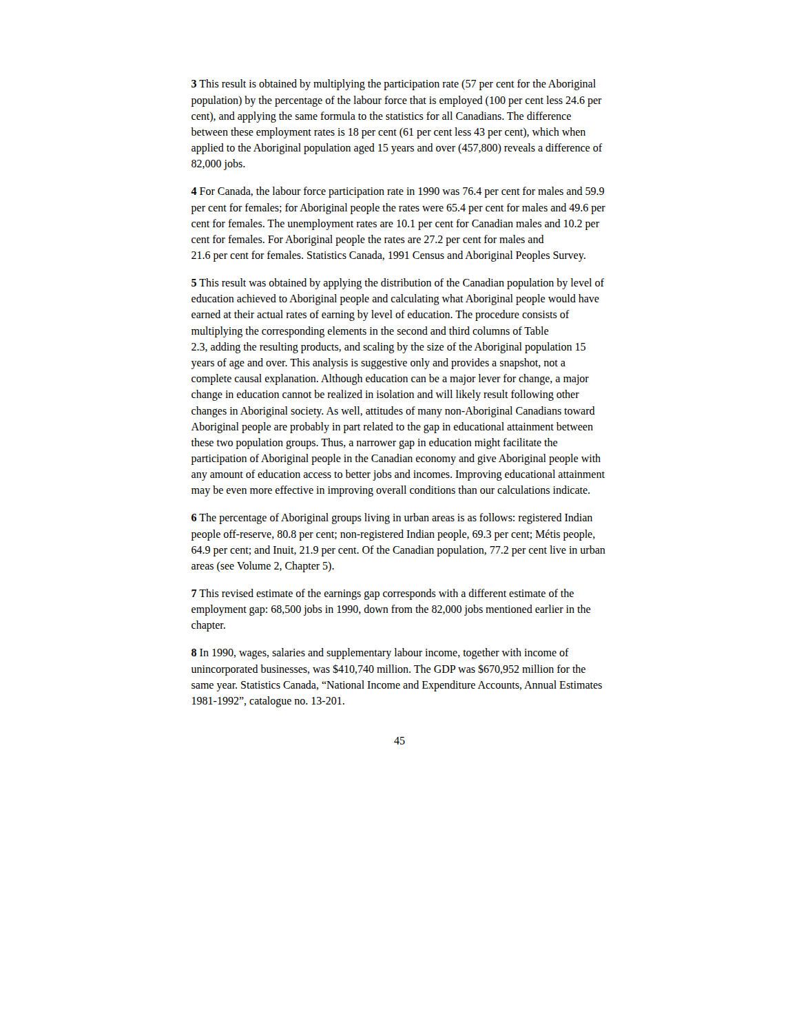3 This result is obtained by multiplying the participation rate (57 per cent for the Aboriginal population) by the percentage of the labour force that is employed (100 per cent less 24.6 per cent), and applying the same formula to the statistics for all Canadians. The difference between these employment rates is 18 per cent (61 per cent less 43 per cent), which when applied to the Aboriginal population aged 15 years and over (457,800) reveals a difference of 82,000 jobs.
4 For Canada, the labour force participation rate in 1990 was 76.4 per cent for males and 59.9 per cent for females; for Aboriginal people the rates were 65.4 per cent for males and 49.6 per cent for females. The unemployment rates are 10.1 per cent for Canadian males and 10.2 per cent for females. For Aboriginal people the rates are 27.2 per cent for males and
21.6 per cent for females. Statistics Canada, 1991 Census and Aboriginal Peoples Survey.
5 This result was obtained by applying the distribution of the Canadian population by level of education achieved to Aboriginal people and calculating what Aboriginal people would have earned at their actual rates of earning by level of education. The procedure consists of multiplying the corresponding elements in the second and third columns of Table
2.3, adding the resulting products, and scaling by the size of the Aboriginal population 15 years of age and over. This analysis is suggestive only and provides a snapshot, not a complete causal explanation. Although education can be a major lever for change, a major change in education cannot be realized in isolation and will likely result following other changes in Aboriginal society. As well, attitudes of many non-Aboriginal Canadians toward Aboriginal people are probably in part related to the gap in educational attainment between these two population groups. Thus, a narrower gap in education might facilitate the participation of Aboriginal people in the Canadian economy and give Aboriginal people with any amount of education access to better jobs and incomes. Improving educational attainment may be even more effective in improving overall conditions than our calculations indicate.
6 The percentage of Aboriginal groups living in urban areas is as follows: registered Indian people off-reserve, 80.8 per cent; non-registered Indian people, 69.3 per cent; Métis people, 64.9 per cent; and Inuit, 21.9 per cent. Of the Canadian population, 77.2 per cent live in urban areas (see Volume 2, Chapter 5).
7 This revised estimate of the earnings gap corresponds with a different estimate of the employment gap: 68,500 jobs in 1990, down from the 82,000 jobs mentioned earlier in the chapter.
8 In 1990, wages, salaries and supplementary labour income, together with income of unincorporated businesses, was $410,740 million. The GDP was $670,952 million for the same year. Statistics Canada, “National Income and Expenditure Accounts, Annual Estimates 1981-1992”, catalogue no. 13-201.
45